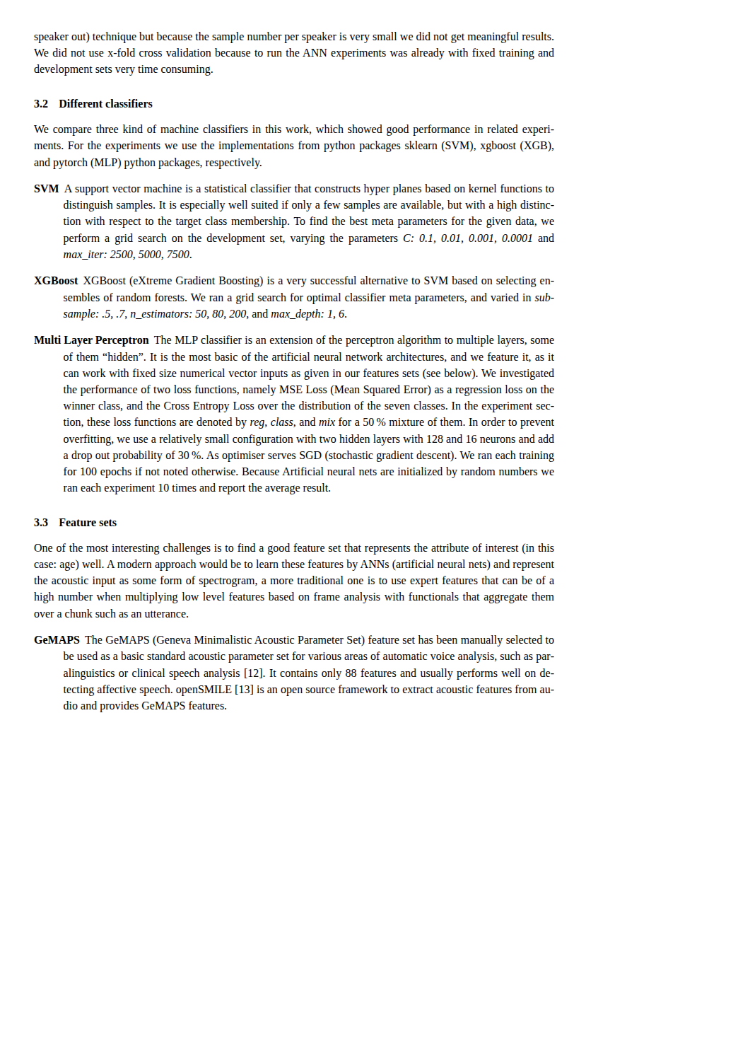speaker out) technique but because the sample number per speaker is very small we did not get meaningful results. We did not use x-fold cross validation because to run the ANN experiments was already with fixed training and development sets very time consuming.
3.2 Different classifiers
We compare three kind of machine classifiers in this work, which showed good performance in related experiments. For the experiments we use the implementations from python packages sklearn (SVM), xgboost (XGB), and pytorch (MLP) python packages, respectively.
SVM
A support vector machine is a statistical classifier that constructs hyper planes based on kernel functions to distinguish samples. It is especially well suited if only a few samples are available, but with a high distinction with respect to the target class membership. To find the best meta parameters for the given data, we perform a grid search on the development set, varying the parameters C: 0.1, 0.01, 0.001, 0.0001 and max_iter: 2500, 5000, 7500.
XGBoost
XGBoost (eXtreme Gradient Boosting) is a very successful alternative to SVM based on selecting ensembles of random forests. We ran a grid search for optimal classifier meta parameters, and varied in subsample: .5, .7, n_estimators: 50, 80, 200, and max_depth: 1, 6.
Multi Layer Perceptron
The MLP classifier is an extension of the perceptron algorithm to multiple layers, some of them “hidden”. It is the most basic of the artificial neural network architectures, and we feature it, as it can work with fixed size numerical vector inputs as given in our features sets (see below). We investigated the performance of two loss functions, namely MSE Loss (Mean Squared Error) as a regression loss on the winner class, and the Cross Entropy Loss over the distribution of the seven classes. In the experiment section, these loss functions are denoted by reg, class, and mix for a 50 % mixture of them. In order to prevent overfitting, we use a relatively small configuration with two hidden layers with 128 and 16 neurons and add a drop out probability of 30 %. As optimiser serves SGD (stochastic gradient descent). We ran each training for 100 epochs if not noted otherwise. Because Artificial neural nets are initialized by random numbers we ran each experiment 10 times and report the average result.
3.3 Feature sets
One of the most interesting challenges is to find a good feature set that represents the attribute of interest (in this case: age) well. A modern approach would be to learn these features by ANNs (artificial neural nets) and represent the acoustic input as some form of spectrogram, a more traditional one is to use expert features that can be of a high number when multiplying low level features based on frame analysis with functionals that aggregate them over a chunk such as an utterance.
GeMAPS
The GeMAPS (Geneva Minimalistic Acoustic Parameter Set) feature set has been manually selected to be used as a basic standard acoustic parameter set for various areas of automatic voice analysis, such as paralinguistics or clinical speech analysis [12]. It contains only 88 features and usually performs well on detecting affective speech. openSMILE [13] is an open source framework to extract acoustic features from audio and provides GeMAPS features.